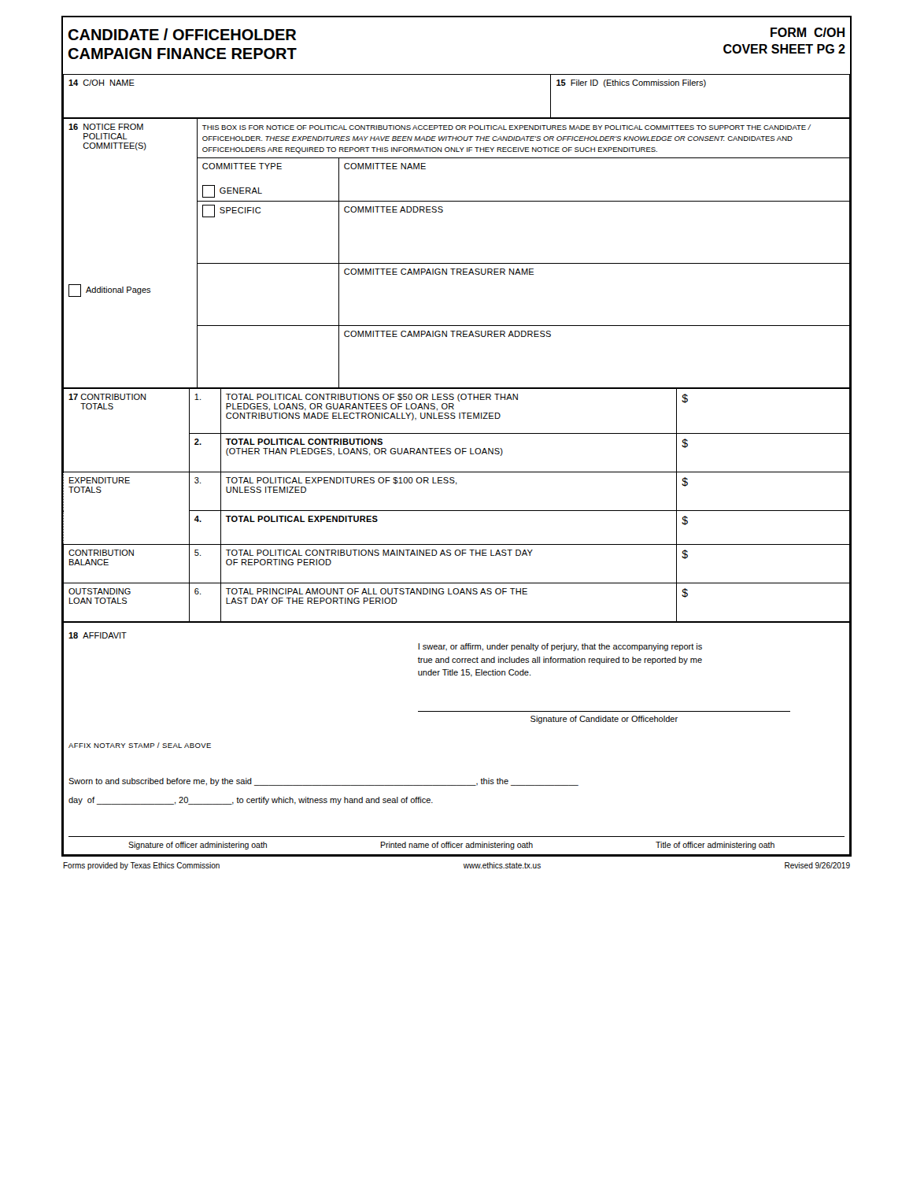| CANDIDATE / OFFICEHOLDER CAMPAIGN FINANCE REPORT | FORM C/OH COVER SHEET PG 2 |
| 14 C/OH NAME | 15 Filer ID (Ethics Commission Filers) |
| 16 NOTICE FROM POLITICAL COMMITTEE(S) Additional Pages | THIS BOX IS FOR NOTICE OF POLITICAL CONTRIBUTIONS ACCEPTED OR POLITICAL EXPENDITURES MADE BY POLITICAL COMMITTEES TO SUPPORT THE CANDIDATE / OFFICEHOLDER. THESE EXPENDITURES MAY HAVE BEEN MADE WITHOUT THE CANDIDATE'S OR OFFICEHOLDER'S KNOWLEDGE OR CONSENT. CANDIDATES AND OFFICEHOLDERS ARE REQUIRED TO REPORT THIS INFORMATION ONLY IF THEY RECEIVE NOTICE OF SUCH EXPENDITURES. |
| COMMITTEE TYPE GENERAL | COMMITTEE NAME |
| SPECIFIC | COMMITTEE ADDRESS |
| | COMMITTEE CAMPAIGN TREASURER NAME |
| | COMMITTEE CAMPAIGN TREASURER ADDRESS |
| 17 CONTRIBUTION TOTALS | 1. | TOTAL POLITICAL CONTRIBUTIONS OF $50 OR LESS (OTHER THAN PLEDGES, LOANS, OR GUARANTEES OF LOANS, OR CONTRIBUTIONS MADE ELECTRONICALLY), UNLESS ITEMIZED | $ |
| 2. | TOTAL POLITICAL CONTRIBUTIONS (OTHER THAN PLEDGES, LOANS, OR GUARANTEES OF LOANS) | $ |
| EXPENDITURE TOTALS | 3. | TOTAL POLITICAL EXPENDITURES OF $100 OR LESS, UNLESS ITEMIZED | $ |
| 4. | TOTAL POLITICAL EXPENDITURES | $ |
| CONTRIBUTION BALANCE | 5. | TOTAL POLITICAL CONTRIBUTIONS MAINTAINED AS OF THE LAST DAY OF REPORTING PERIOD | $ |
| OUTSTANDING LOAN TOTALS | 6. | TOTAL PRINCIPAL AMOUNT OF ALL OUTSTANDING LOANS AS OF THE LAST DAY OF THE REPORTING PERIOD | $ |
| 18 AFFIDAVIT I swear, or affirm, under penalty of perjury, that the accompanying report is true and correct and includes all information required to be reported by me under Title 15, Election Code. Signature of Candidate or Officeholder AFFIX NOTARY STAMP / SEAL ABOVE Sworn to and subscribed before me, by the said ______________________________________________, this the ______________ day of ________________, 20_________, to certify which, witness my hand and seal of office. Signature of officer administering oath Printed name of officer administering oath Title of officer administering oath |
Forms provided by Texas Ethics Commission www.ethics.state.tx.us Revised 9/26/2019